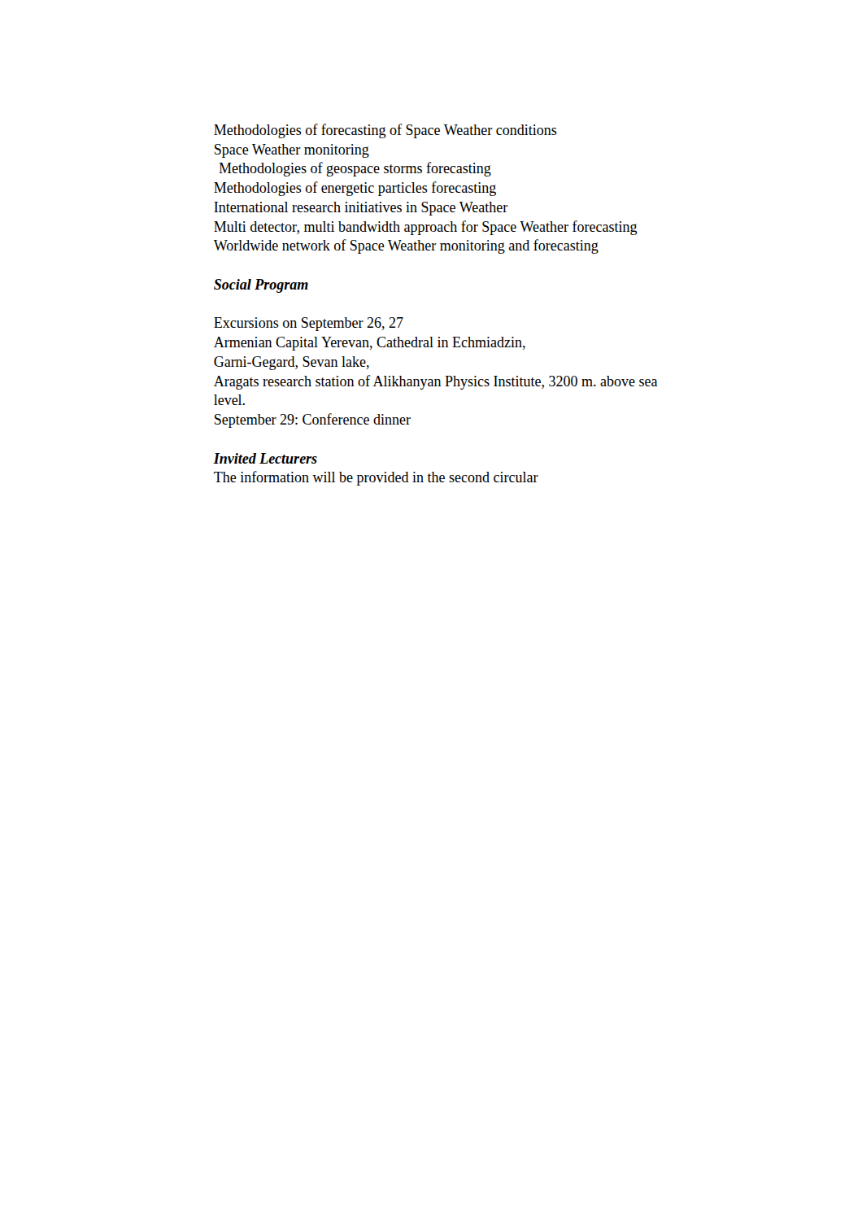Methodologies of forecasting of Space Weather conditions
Space Weather monitoring
Methodologies of geospace storms forecasting
Methodologies of energetic particles forecasting
International research initiatives in Space Weather
Multi detector, multi bandwidth approach for Space Weather forecasting
Worldwide network of Space Weather monitoring and forecasting
Social Program
Excursions on September 26, 27
Armenian Capital Yerevan, Cathedral in Echmiadzin,
Garni-Gegard, Sevan lake,
Aragats research station of Alikhanyan Physics Institute, 3200 m. above sea level.
September 29: Conference dinner
Invited Lecturers
The information will be provided in the second circular